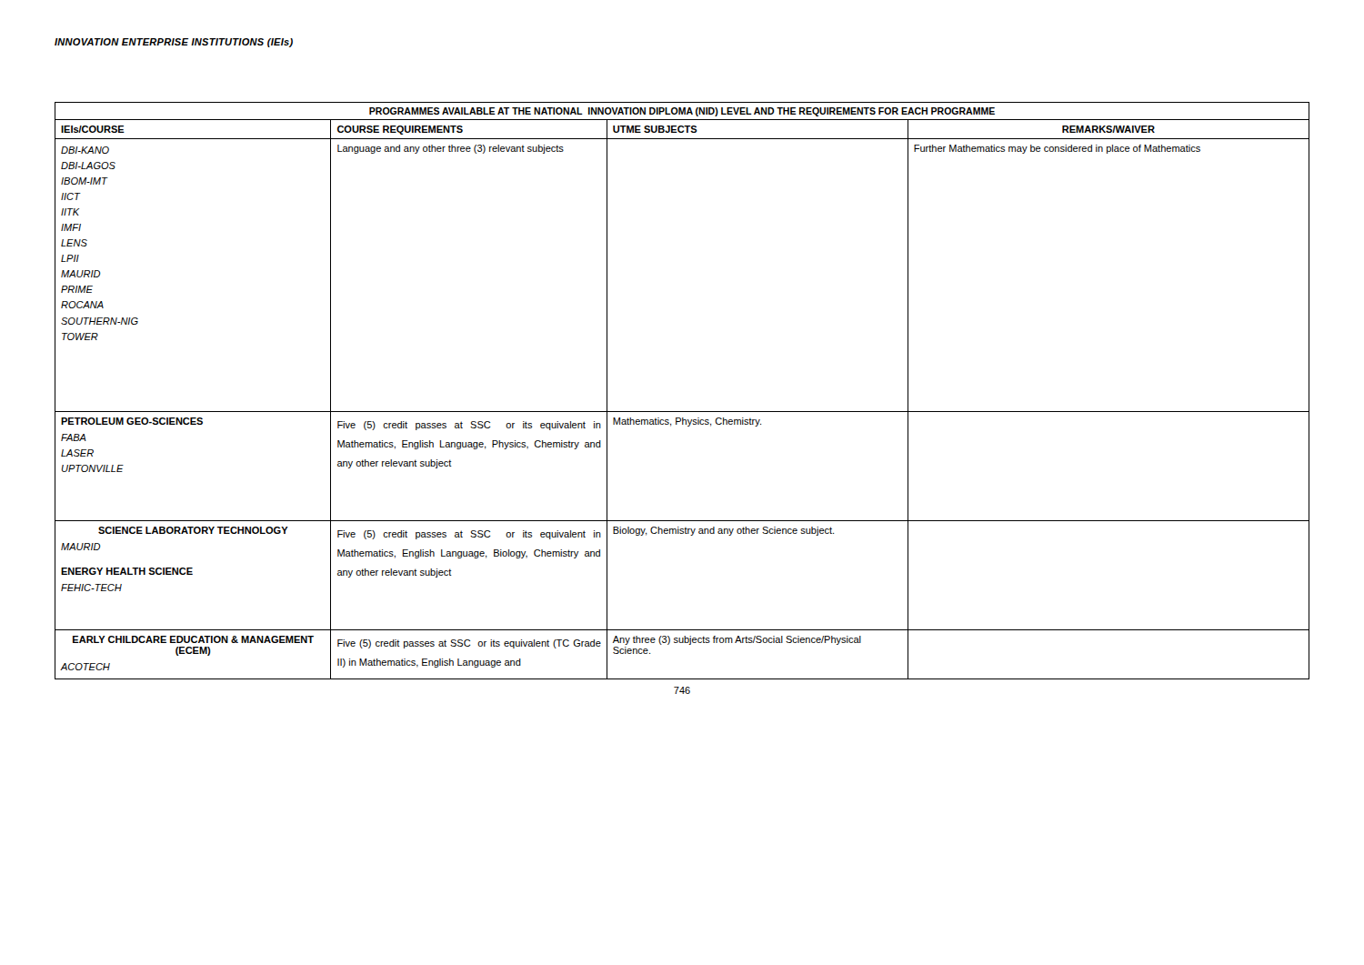INNOVATION ENTERPRISE INSTITUTIONS (IEIs)
PROGRAMMES AVAILABLE AT THE NATIONAL INNOVATION DIPLOMA (NID) LEVEL AND THE REQUIREMENTS FOR EACH PROGRAMME
| IEIs/COURSE | COURSE REQUIREMENTS | UTME SUBJECTS | REMARKS/WAIVER |
| --- | --- | --- | --- |
| DBI-KANO DBI-LAGOS IBOM-IMT IICT IITK IMFI LENS LPII MAURID PRIME ROCANA SOUTHERN-NIG TOWER | Language and any other three (3) relevant subjects | | Further Mathematics may be considered in place of Mathematics |
| PETROLEUM GEO-SCIENCES FABA LASER UPTONVILLE | Five (5) credit passes at SSC or its equivalent in Mathematics, English Language, Physics, Chemistry and any other relevant subject | Mathematics, Physics, Chemistry. | |
| SCIENCE LABORATORY TECHNOLOGY MAURID ENERGY HEALTH SCIENCE FEHIC-TECH | Five (5) credit passes at SSC or its equivalent in Mathematics, English Language, Biology, Chemistry and any other relevant subject | Biology, Chemistry and any other Science subject. | |
| EARLY CHILDCARE EDUCATION & MANAGEMENT (ECEM) ACOTECH | Five (5) credit passes at SSC or its equivalent (TC Grade II) in Mathematics, English Language and | Any three (3) subjects from Arts/Social Science/Physical Science. | |
746